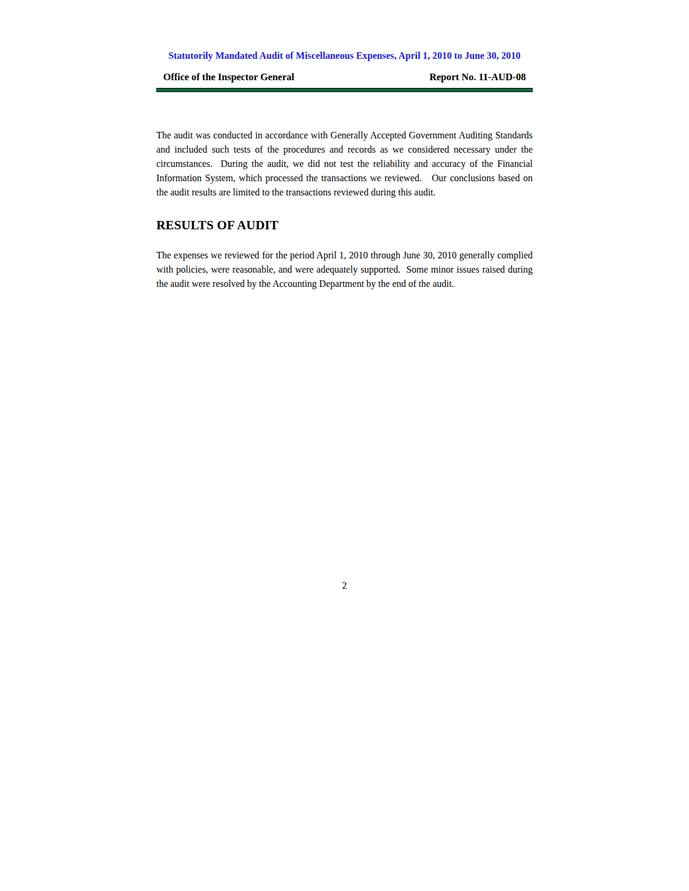Statutorily Mandated Audit of Miscellaneous Expenses, April 1, 2010 to June 30, 2010
Office of the Inspector General Report No. 11-AUD-08
The audit was conducted in accordance with Generally Accepted Government Auditing Standards and included such tests of the procedures and records as we considered necessary under the circumstances. During the audit, we did not test the reliability and accuracy of the Financial Information System, which processed the transactions we reviewed. Our conclusions based on the audit results are limited to the transactions reviewed during this audit.
RESULTS OF AUDIT
The expenses we reviewed for the period April 1, 2010 through June 30, 2010 generally complied with policies, were reasonable, and were adequately supported. Some minor issues raised during the audit were resolved by the Accounting Department by the end of the audit.
2